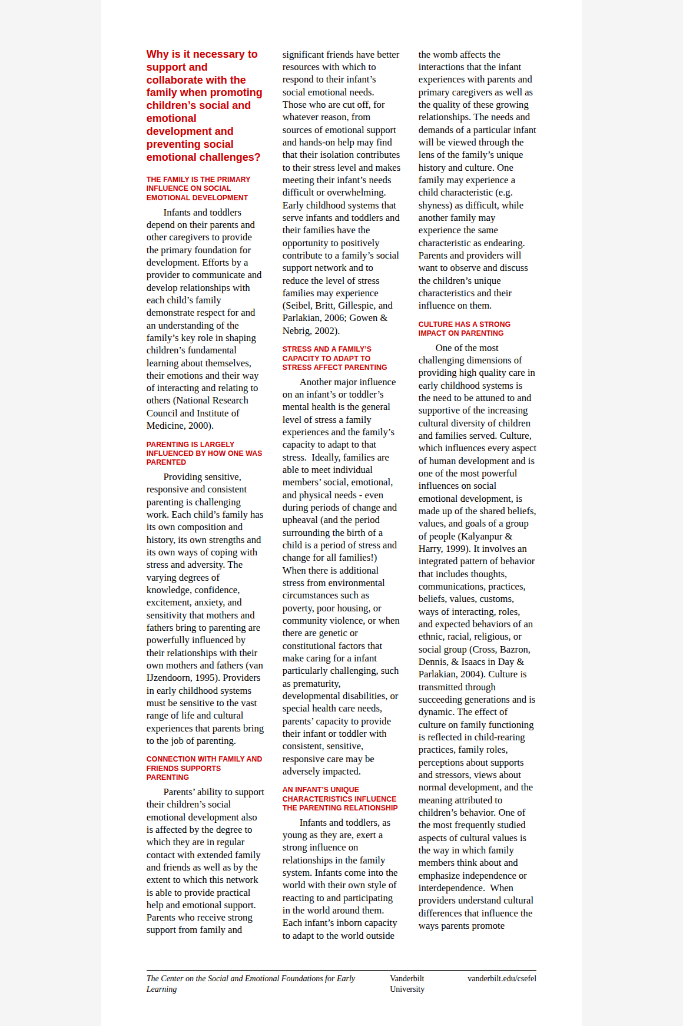Why is it necessary to support and collaborate with the family when promoting children’s social and emotional development and preventing social emotional challenges?
The Family is The Primary Influence On Social Emotional Development
Infants and toddlers depend on their parents and other caregivers to provide the primary foundation for development. Efforts by a provider to communicate and develop relationships with each child’s family demonstrate respect for and an understanding of the family’s key role in shaping children’s fundamental learning about themselves, their emotions and their way of interacting and relating to others (National Research Council and Institute of Medicine, 2000).
Parenting is Largely Influenced By How One Was Parented
Providing sensitive, responsive and consistent parenting is challenging work. Each child’s family has its own composition and history, its own strengths and its own ways of coping with stress and adversity. The varying degrees of knowledge, confidence, excitement, anxiety, and sensitivity that mothers and fathers bring to parenting are powerfully influenced by their relationships with their own mothers and fathers (van IJzendoorn, 1995). Providers in early childhood systems must be sensitive to the vast range of life and cultural experiences that parents bring to the job of parenting.
Connection with Family and Friends Supports Parenting
Parents’ ability to support their children’s social emotional development also is affected by the degree to which they are in regular contact with extended family and friends as well as by the extent to which this network is able to provide practical help and emotional support. Parents who receive strong support from family and significant friends have better resources with which to respond to their infant’s social emotional needs. Those who are cut off, for whatever reason, from sources of emotional support and hands-on help may find that their isolation contributes to their stress level and makes meeting their infant’s needs difficult or overwhelming. Early childhood systems that serve infants and toddlers and their families have the opportunity to positively contribute to a family’s social support network and to reduce the level of stress families may experience (Seibel, Britt, Gillespie, and Parlakian, 2006; Gowen & Nebrig, 2002).
Stress and a Family’s Capacity to Adapt to Stress Affect Parenting
Another major influence on an infant’s or toddler’s mental health is the general level of stress a family experiences and the family’s capacity to adapt to that stress. Ideally, families are able to meet individual members’ social, emotional, and physical needs - even during periods of change and upheaval (and the period surrounding the birth of a child is a period of stress and change for all families!) When there is additional stress from environmental circumstances such as poverty, poor housing, or community violence, or when there are genetic or constitutional factors that make caring for a infant particularly challenging, such as prematurity, developmental disabilities, or special health care needs, parents’ capacity to provide their infant or toddler with consistent, sensitive, responsive care may be adversely impacted.
An infant’s unique characteristics influence the parenting relationship
Infants and toddlers, as young as they are, exert a strong influence on relationships in the family system. Infants come into the world with their own style of reacting to and participating in the world around them. Each infant’s inborn capacity to adapt to the world outside the womb affects the interactions that the infant experiences with parents and primary caregivers as well as the quality of these growing relationships. The needs and demands of a particular infant will be viewed through the lens of the family’s unique history and culture. One family may experience a child characteristic (e.g. shyness) as difficult, while another family may experience the same characteristic as endearing. Parents and providers will want to observe and discuss the children’s unique characteristics and their influence on them.
Culture has a strong impact on Parenting
One of the most challenging dimensions of providing high quality care in early childhood systems is the need to be attuned to and supportive of the increasing cultural diversity of children and families served. Culture, which influences every aspect of human development and is one of the most powerful influences on social emotional development, is made up of the shared beliefs, values, and goals of a group of people (Kalyanpur & Harry, 1999). It involves an integrated pattern of behavior that includes thoughts, communications, practices, beliefs, values, customs, ways of interacting, roles, and expected behaviors of an ethnic, racial, religious, or social group (Cross, Bazron, Dennis, & Isaacs in Day & Parlakian, 2004). Culture is transmitted through succeeding generations and is dynamic. The effect of culture on family functioning is reflected in child-rearing practices, family roles, perceptions about supports and stressors, views about normal development, and the meaning attributed to children’s behavior. One of the most frequently studied aspects of cultural values is the way in which family members think about and emphasize independence or interdependence. When providers understand cultural differences that influence the ways parents promote
The Center on the Social and Emotional Foundations for Early Learning
Vanderbilt University
vanderbilt.edu/csefel